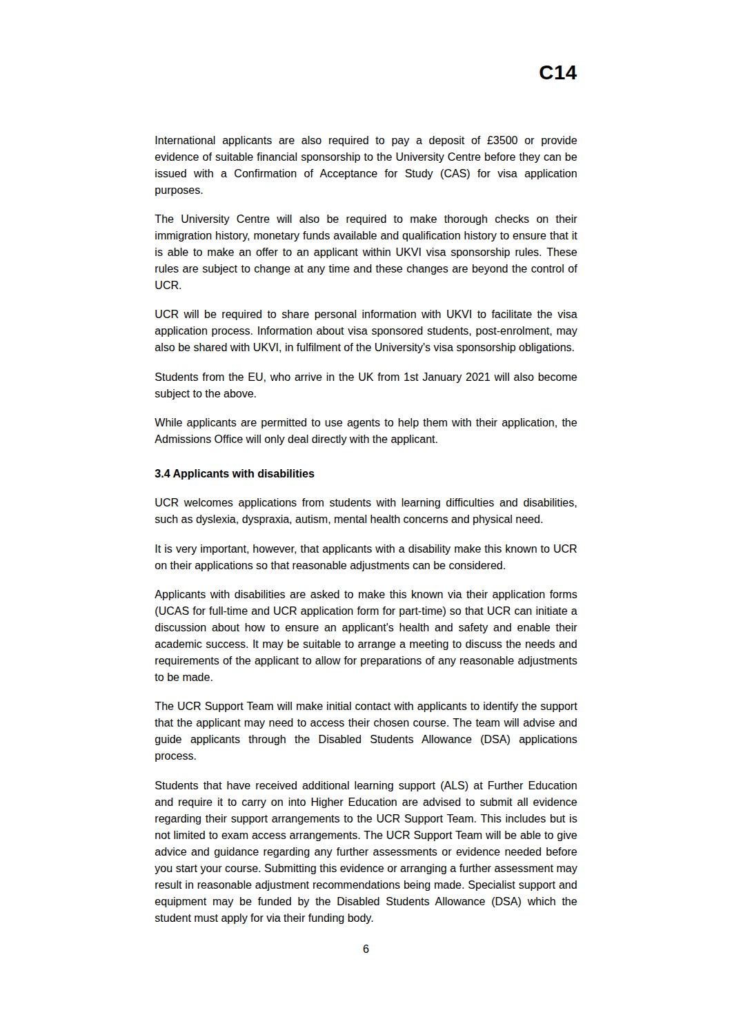C14
International applicants are also required to pay a deposit of £3500 or provide evidence of suitable financial sponsorship to the University Centre before they can be issued with a Confirmation of Acceptance for Study (CAS) for visa application purposes.
The University Centre will also be required to make thorough checks on their immigration history, monetary funds available and qualification history to ensure that it is able to make an offer to an applicant within UKVI visa sponsorship rules. These rules are subject to change at any time and these changes are beyond the control of UCR.
UCR will be required to share personal information with UKVI to facilitate the visa application process. Information about visa sponsored students, post-enrolment, may also be shared with UKVI, in fulfilment of the University's visa sponsorship obligations.
Students from the EU, who arrive in the UK from 1st January 2021 will also become subject to the above.
While applicants are permitted to use agents to help them with their application, the Admissions Office will only deal directly with the applicant.
3.4 Applicants with disabilities
UCR welcomes applications from students with learning difficulties and disabilities, such as dyslexia, dyspraxia, autism, mental health concerns and physical need.
It is very important, however, that applicants with a disability make this known to UCR on their applications so that reasonable adjustments can be considered.
Applicants with disabilities are asked to make this known via their application forms (UCAS for full-time and UCR application form for part-time) so that UCR can initiate a discussion about how to ensure an applicant's health and safety and enable their academic success. It may be suitable to arrange a meeting to discuss the needs and requirements of the applicant to allow for preparations of any reasonable adjustments to be made.
The UCR Support Team will make initial contact with applicants to identify the support that the applicant may need to access their chosen course. The team will advise and guide applicants through the Disabled Students Allowance (DSA) applications process.
Students that have received additional learning support (ALS) at Further Education and require it to carry on into Higher Education are advised to submit all evidence regarding their support arrangements to the UCR Support Team. This includes but is not limited to exam access arrangements. The UCR Support Team will be able to give advice and guidance regarding any further assessments or evidence needed before you start your course. Submitting this evidence or arranging a further assessment may result in reasonable adjustment recommendations being made. Specialist support and equipment may be funded by the Disabled Students Allowance (DSA) which the student must apply for via their funding body.
6